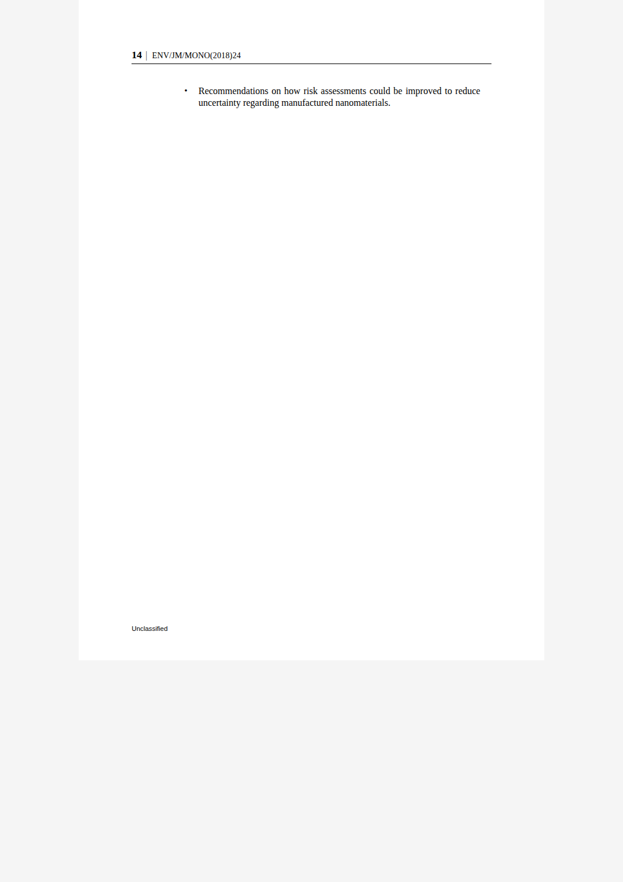14 | ENV/JM/MONO(2018)24
Recommendations on how risk assessments could be improved to reduce uncertainty regarding manufactured nanomaterials.
Unclassified